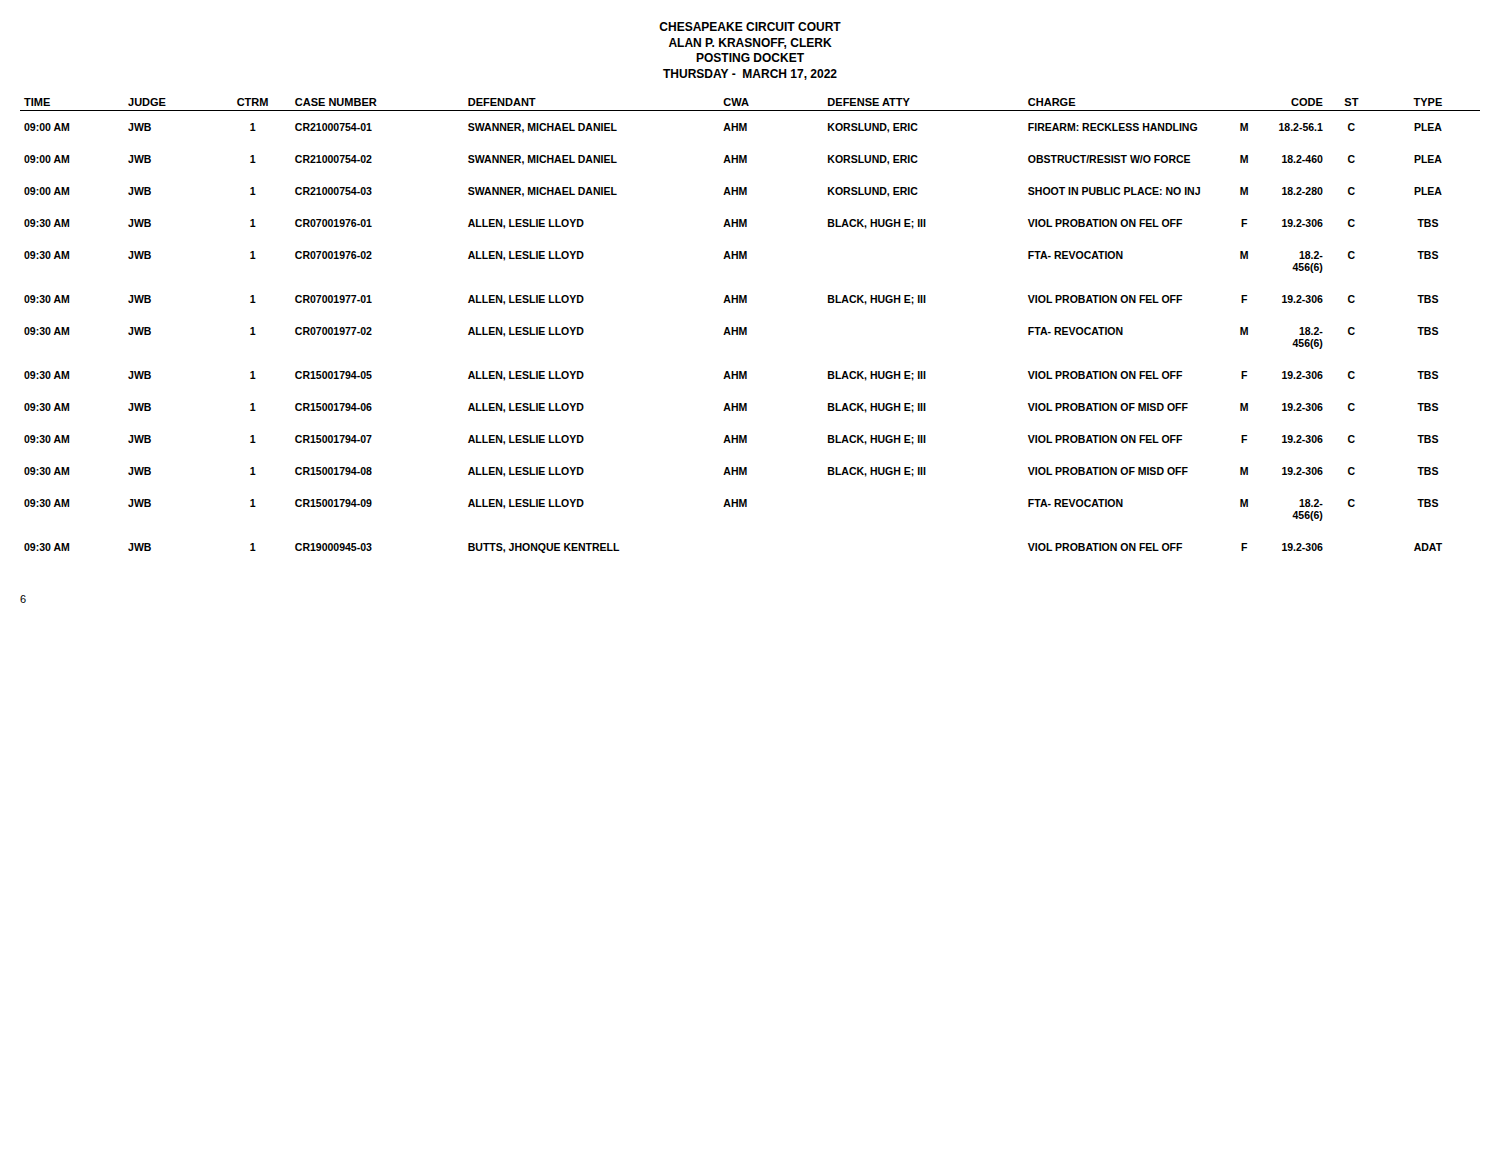CHESAPEAKE CIRCUIT COURT
ALAN P. KRASNOFF, CLERK
POSTING DOCKET
THURSDAY - MARCH 17, 2022
| TIME | JUDGE | CTRM | CASE NUMBER | DEFENDANT | CWA | DEFENSE ATTY | CHARGE | CODE | ST | TYPE |
| --- | --- | --- | --- | --- | --- | --- | --- | --- | --- | --- |
| 09:00 AM | JWB | 1 | CR21000754-01 | SWANNER, MICHAEL DANIEL | AHM | KORSLUND, ERIC | FIREARM: RECKLESS HANDLING | M | 18.2-56.1 | C | PLEA |
| 09:00 AM | JWB | 1 | CR21000754-02 | SWANNER, MICHAEL DANIEL | AHM | KORSLUND, ERIC | OBSTRUCT/RESIST W/O FORCE | M | 18.2-460 | C | PLEA |
| 09:00 AM | JWB | 1 | CR21000754-03 | SWANNER, MICHAEL DANIEL | AHM | KORSLUND, ERIC | SHOOT IN PUBLIC PLACE: NO INJ | M | 18.2-280 | C | PLEA |
| 09:30 AM | JWB | 1 | CR07001976-01 | ALLEN, LESLIE LLOYD | AHM | BLACK, HUGH E; III | VIOL PROBATION ON FEL OFF | F | 19.2-306 | C | TBS |
| 09:30 AM | JWB | 1 | CR07001976-02 | ALLEN, LESLIE LLOYD | AHM | | FTA- REVOCATION | M | 18.2-456(6) | C | TBS |
| 09:30 AM | JWB | 1 | CR07001977-01 | ALLEN, LESLIE LLOYD | AHM | BLACK, HUGH E; III | VIOL PROBATION ON FEL OFF | F | 19.2-306 | C | TBS |
| 09:30 AM | JWB | 1 | CR07001977-02 | ALLEN, LESLIE LLOYD | AHM | | FTA- REVOCATION | M | 18.2-456(6) | C | TBS |
| 09:30 AM | JWB | 1 | CR15001794-05 | ALLEN, LESLIE LLOYD | AHM | BLACK, HUGH E; III | VIOL PROBATION ON FEL OFF | F | 19.2-306 | C | TBS |
| 09:30 AM | JWB | 1 | CR15001794-06 | ALLEN, LESLIE LLOYD | AHM | BLACK, HUGH E; III | VIOL PROBATION OF MISD OFF | M | 19.2-306 | C | TBS |
| 09:30 AM | JWB | 1 | CR15001794-07 | ALLEN, LESLIE LLOYD | AHM | BLACK, HUGH E; III | VIOL PROBATION ON FEL OFF | F | 19.2-306 | C | TBS |
| 09:30 AM | JWB | 1 | CR15001794-08 | ALLEN, LESLIE LLOYD | AHM | BLACK, HUGH E; III | VIOL PROBATION OF MISD OFF | M | 19.2-306 | C | TBS |
| 09:30 AM | JWB | 1 | CR15001794-09 | ALLEN, LESLIE LLOYD | AHM | | FTA- REVOCATION | M | 18.2-456(6) | C | TBS |
| 09:30 AM | JWB | 1 | CR19000945-03 | BUTTS, JHONQUE KENTRELL | | | VIOL PROBATION ON FEL OFF | F | 19.2-306 | | ADAT |
6